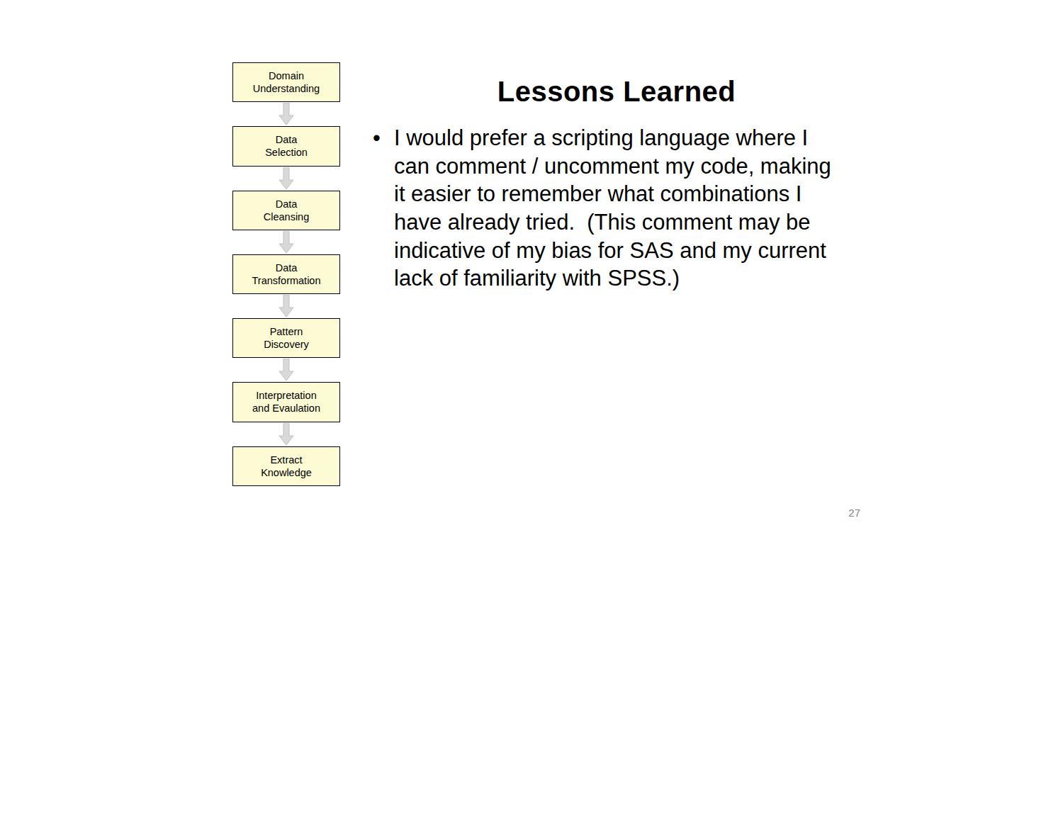Domain
Understanding
Data
Selection
Data
Cleansing
Data
Transformation
Pattern
Discovery
Interpretation
and Evaulation
Extract
Knowledge
Lessons Learned
I would prefer a scripting language where I can comment / uncomment my code, making it easier to remember what combinations I have already tried. (This comment may be indicative of my bias for SAS and my current lack of familiarity with SPSS.)
27